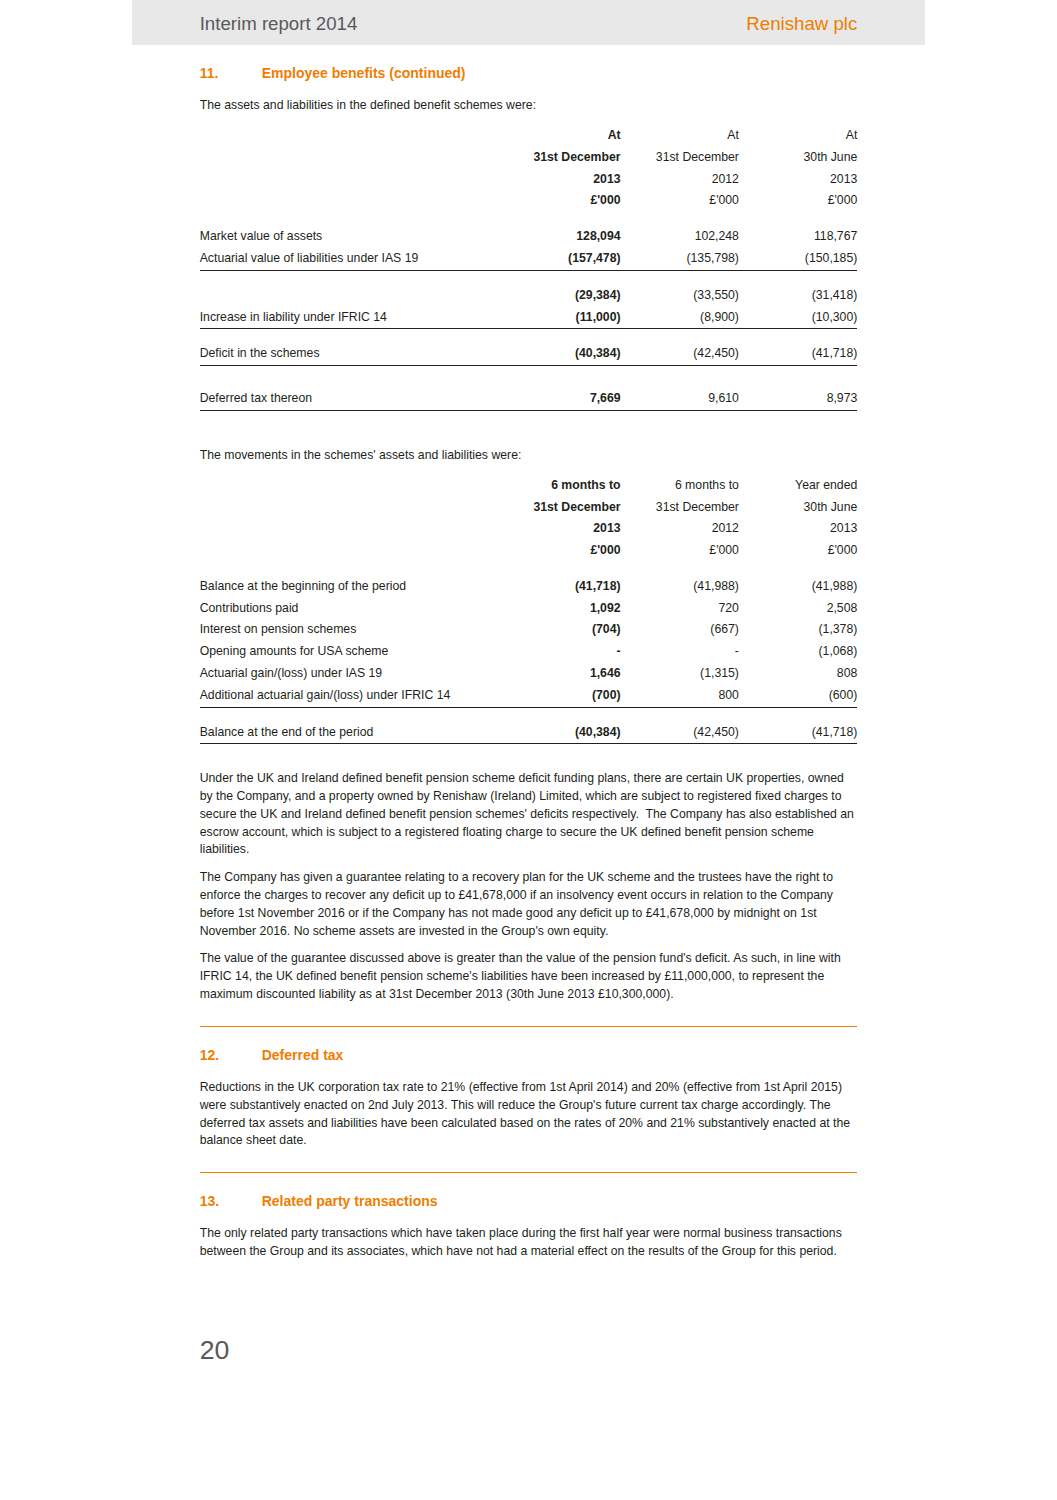Interim report 2014
Renishaw plc
11. Employee benefits (continued)
The assets and liabilities in the defined benefit schemes were:
| | At | At | At |
| | 31st December | 31st December | 30th June |
| | 2013 | 2012 | 2013 |
| | £'000 | £'000 | £'000 |
| Market value of assets | 128,094 | 102,248 | 118,767 |
| Actuarial value of liabilities under IAS 19 | (157,478) | (135,798) | (150,185) |
| | (29,384) | (33,550) | (31,418) |
| Increase in liability under IFRIC 14 | (11,000) | (8,900) | (10,300) |
| Deficit in the schemes | (40,384) | (42,450) | (41,718) |
| Deferred tax thereon | 7,669 | 9,610 | 8,973 |
The movements in the schemes' assets and liabilities were:
| | 6 months to | 6 months to | Year ended |
| | 31st December | 31st December | 30th June |
| | 2013 | 2012 | 2013 |
| | £'000 | £'000 | £'000 |
| Balance at the beginning of the period | (41,718) | (41,988) | (41,988) |
| Contributions paid | 1,092 | 720 | 2,508 |
| Interest on pension schemes | (704) | (667) | (1,378) |
| Opening amounts for USA scheme | - | - | (1,068) |
| Actuarial gain/(loss) under IAS 19 | 1,646 | (1,315) | 808 |
| Additional actuarial gain/(loss) under IFRIC 14 | (700) | 800 | (600) |
| Balance at the end of the period | (40,384) | (42,450) | (41,718) |
Under the UK and Ireland defined benefit pension scheme deficit funding plans, there are certain UK properties, owned by the Company, and a property owned by Renishaw (Ireland) Limited, which are subject to registered fixed charges to secure the UK and Ireland defined benefit pension schemes' deficits respectively. The Company has also established an escrow account, which is subject to a registered floating charge to secure the UK defined benefit pension scheme liabilities.
The Company has given a guarantee relating to a recovery plan for the UK scheme and the trustees have the right to enforce the charges to recover any deficit up to £41,678,000 if an insolvency event occurs in relation to the Company before 1st November 2016 or if the Company has not made good any deficit up to £41,678,000 by midnight on 1st November 2016. No scheme assets are invested in the Group's own equity.
The value of the guarantee discussed above is greater than the value of the pension fund's deficit. As such, in line with IFRIC 14, the UK defined benefit pension scheme's liabilities have been increased by £11,000,000, to represent the maximum discounted liability as at 31st December 2013 (30th June 2013 £10,300,000).
12. Deferred tax
Reductions in the UK corporation tax rate to 21% (effective from 1st April 2014) and 20% (effective from 1st April 2015) were substantively enacted on 2nd July 2013. This will reduce the Group's future current tax charge accordingly. The deferred tax assets and liabilities have been calculated based on the rates of 20% and 21% substantively enacted at the balance sheet date.
13. Related party transactions
The only related party transactions which have taken place during the first half year were normal business transactions between the Group and its associates, which have not had a material effect on the results of the Group for this period.
20